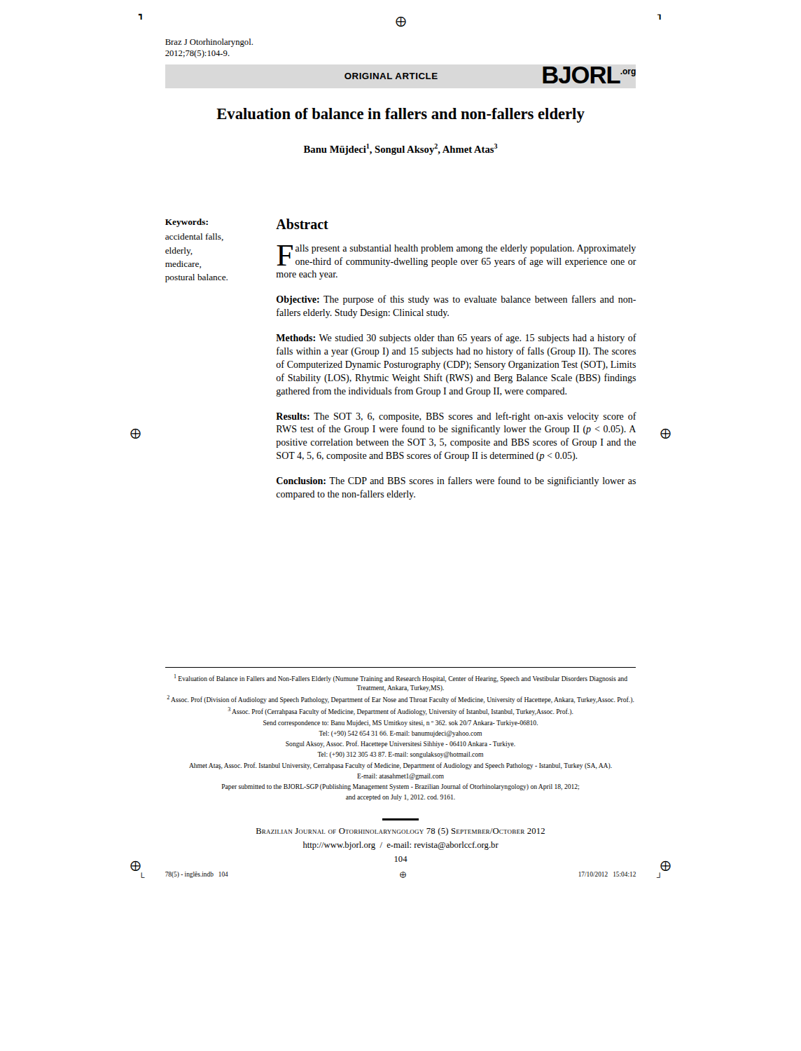┓
┒
└
┘
⨁
⨁
⨁
⨁
⨁
Braz J Otorhinolaryngol.
2012;78(5):104-9.
ORIGINAL ARTICLE BJORL.org
Evaluation of balance in fallers and non-fallers elderly
Banu Müjdeci1, Songul Aksoy2, Ahmet Atas3
Keywords:
accidental falls,
elderly,
medicare,
postural balance.
Abstract
Falls present a substantial health problem among the elderly population. Approximately one-third of community-dwelling people over 65 years of age will experience one or more each year.
Objective: The purpose of this study was to evaluate balance between fallers and non-fallers elderly. Study Design: Clinical study.
Methods: We studied 30 subjects older than 65 years of age. 15 subjects had a history of falls within a year (Group I) and 15 subjects had no history of falls (Group II). The scores of Computerized Dynamic Posturography (CDP); Sensory Organization Test (SOT), Limits of Stability (LOS), Rhytmic Weight Shift (RWS) and Berg Balance Scale (BBS) findings gathered from the individuals from Group I and Group II, were compared.
Results: The SOT 3, 6, composite, BBS scores and left-right on-axis velocity score of RWS test of the Group I were found to be significantly lower the Group II (p < 0.05). A positive correlation between the SOT 3, 5, composite and BBS scores of Group I and the SOT 4, 5, 6, composite and BBS scores of Group II is determined (p < 0.05).
Conclusion: The CDP and BBS scores in fallers were found to be significiantly lower as compared to the non-fallers elderly.
1 Evaluation of Balance in Fallers and Non-Fallers Elderly (Numune Training and Research Hospital, Center of Hearing, Speech and Vestibular Disorders Diagnosis and Treatment, Ankara, Turkey,MS).
2 Assoc. Prof (Division of Audiology and Speech Pathology, Department of Ear Nose and Throat Faculty of Medicine, University of Hacettepe, Ankara, Turkey,Assoc. Prof.).
3 Assoc. Prof (Cerrahpasa Faculty of Medicine, Department of Audiology, University of Istanbul, Istanbul, Turkey,Assoc. Prof.).
Send correspondence to: Banu Mujdeci, MS Umitkoy sitesi, n º 362. sok 20/7 Ankara- Turkiye-06810.
Tel: (+90) 542 654 31 66. E-mail: banumujdeci@yahoo.com
Songul Aksoy, Assoc. Prof. Hacettepe Universitesi Sihhiye - 06410 Ankara - Turkiye.
Tel: (+90) 312 305 43 87. E-mail: songulaksoy@hotmail.com
Ahmet Ataş, Assoc. Prof. Istanbul University, Cerrahpasa Faculty of Medicine, Department of Audiology and Speech Pathology - Istanbul, Turkey (SA, AA).
E-mail: atasahmet1@gmail.com
Paper submitted to the BJORL-SGP (Publishing Management System - Brazilian Journal of Otorhinolaryngology) on April 18, 2012;
and accepted on July 1, 2012. cod. 9161.
Brazilian Journal of Otorhinolaryngology 78 (5) September/October 2012
http://www.bjorl.org / e-mail: revista@aborlccf.org.br
104
78(5) - inglês.indb 104 ⨁ 17/10/2012 15:04:12